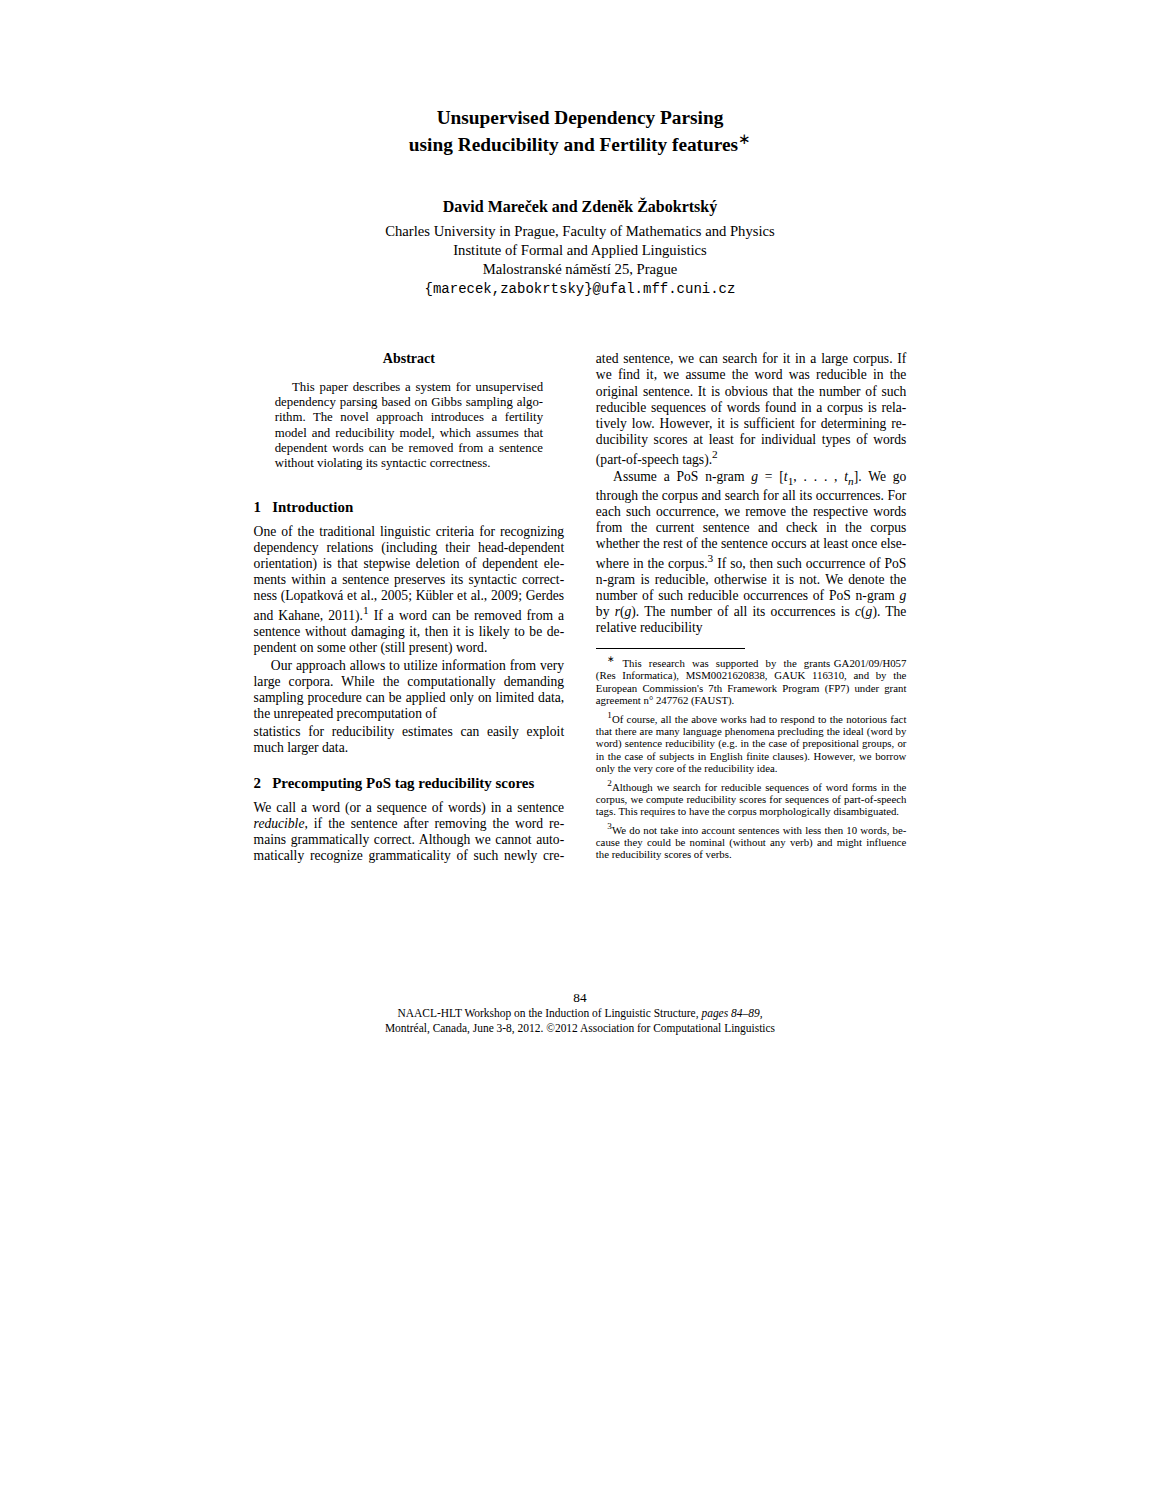Unsupervised Dependency Parsing
using Reducibility and Fertility features∗
David Mareček and Zdeněk Žabokrtský
Charles University in Prague, Faculty of Mathematics and Physics
Institute of Formal and Applied Linguistics
Malostranské náměstí 25, Prague
{marecek,zabokrtsky}@ufal.mff.cuni.cz
Abstract
This paper describes a system for unsupervised dependency parsing based on Gibbs sampling algorithm. The novel approach introduces a fertility model and reducibility model, which assumes that dependent words can be removed from a sentence without violating its syntactic correctness.
1 Introduction
One of the traditional linguistic criteria for recognizing dependency relations (including their head-dependent orientation) is that stepwise deletion of dependent elements within a sentence preserves its syntactic correctness (Lopatková et al., 2005; Kübler et al., 2009; Gerdes and Kahane, 2011).1 If a word can be removed from a sentence without damaging it, then it is likely to be dependent on some other (still present) word.
Our approach allows to utilize information from very large corpora. While the computationally demanding sampling procedure can be applied only on limited data, the unrepeated precomputation of
statistics for reducibility estimates can easily exploit much larger data.
2 Precomputing PoS tag reducibility scores
We call a word (or a sequence of words) in a sentence reducible, if the sentence after removing the word remains grammatically correct. Although we cannot automatically recognize grammaticality of such newly created sentence, we can search for it in a large corpus. If we find it, we assume the word was reducible in the original sentence. It is obvious that the number of such reducible sequences of words found in a corpus is relatively low. However, it is sufficient for determining reducibility scores at least for individual types of words (part-of-speech tags).2
Assume a PoS n-gram g = [t1, . . . , tn]. We go through the corpus and search for all its occurrences. For each such occurrence, we remove the respective words from the current sentence and check in the corpus whether the rest of the sentence occurs at least once elsewhere in the corpus.3 If so, then such occurrence of PoS n-gram is reducible, otherwise it is not. We denote the number of such reducible occurrences of PoS n-gram g by r(g). The number of all its occurrences is c(g). The relative reducibility
∗ This research was supported by the grants GA201/09/H057 (Res Informatica), MSM0021620838, GAUK 116310, and by the European Commission's 7th Framework Program (FP7) under grant agreement n° 247762 (FAUST).
1Of course, all the above works had to respond to the notorious fact that there are many language phenomena precluding the ideal (word by word) sentence reducibility (e.g. in the case of prepositional groups, or in the case of subjects in English finite clauses). However, we borrow only the very core of the reducibility idea.
2Although we search for reducible sequences of word forms in the corpus, we compute reducibility scores for sequences of part-of-speech tags. This requires to have the corpus morphologically disambiguated.
3We do not take into account sentences with less then 10 words, because they could be nominal (without any verb) and might influence the reducibility scores of verbs.
84
NAACL-HLT Workshop on the Induction of Linguistic Structure, pages 84–89,
Montréal, Canada, June 3-8, 2012. ©2012 Association for Computational Linguistics